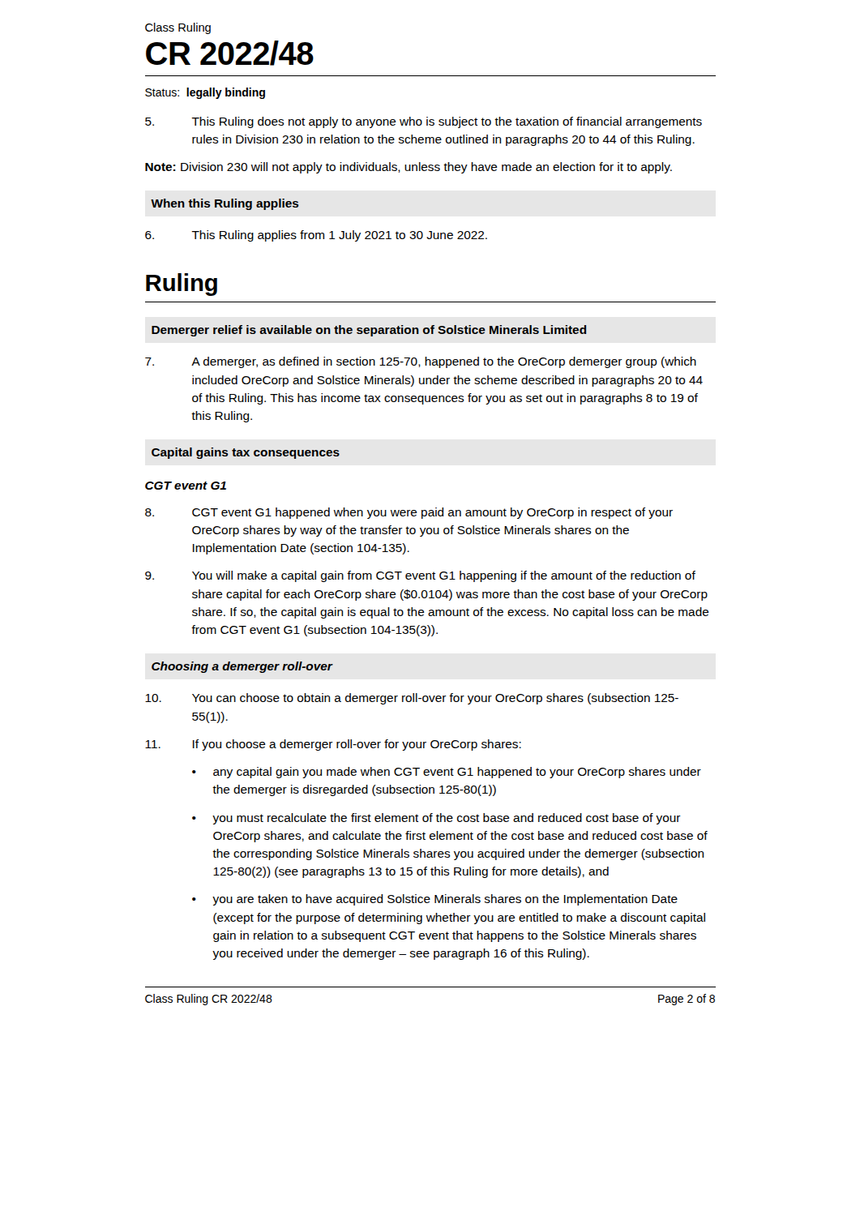Class Ruling
CR 2022/48
Status: legally binding
5.
This Ruling does not apply to anyone who is subject to the taxation of financial arrangements rules in Division 230 in relation to the scheme outlined in paragraphs 20 to 44 of this Ruling.
Note: Division 230 will not apply to individuals, unless they have made an election for it to apply.
When this Ruling applies
6.
This Ruling applies from 1 July 2021 to 30 June 2022.
Ruling
Demerger relief is available on the separation of Solstice Minerals Limited
7.
A demerger, as defined in section 125-70, happened to the OreCorp demerger group (which included OreCorp and Solstice Minerals) under the scheme described in paragraphs 20 to 44 of this Ruling. This has income tax consequences for you as set out in paragraphs 8 to 19 of this Ruling.
Capital gains tax consequences
CGT event G1
8.
CGT event G1 happened when you were paid an amount by OreCorp in respect of your OreCorp shares by way of the transfer to you of Solstice Minerals shares on the Implementation Date (section 104-135).
9.
You will make a capital gain from CGT event G1 happening if the amount of the reduction of share capital for each OreCorp share ($0.0104) was more than the cost base of your OreCorp share. If so, the capital gain is equal to the amount of the excess. No capital loss can be made from CGT event G1 (subsection 104-135(3)).
Choosing a demerger roll-over
10.
You can choose to obtain a demerger roll-over for your OreCorp shares (subsection 125-55(1)).
11.
If you choose a demerger roll-over for your OreCorp shares:
any capital gain you made when CGT event G1 happened to your OreCorp shares under the demerger is disregarded (subsection 125-80(1))
you must recalculate the first element of the cost base and reduced cost base of your OreCorp shares, and calculate the first element of the cost base and reduced cost base of the corresponding Solstice Minerals shares you acquired under the demerger (subsection 125-80(2)) (see paragraphs 13 to 15 of this Ruling for more details), and
you are taken to have acquired Solstice Minerals shares on the Implementation Date (except for the purpose of determining whether you are entitled to make a discount capital gain in relation to a subsequent CGT event that happens to the Solstice Minerals shares you received under the demerger – see paragraph 16 of this Ruling).
Class Ruling CR 2022/48
Page 2 of 8